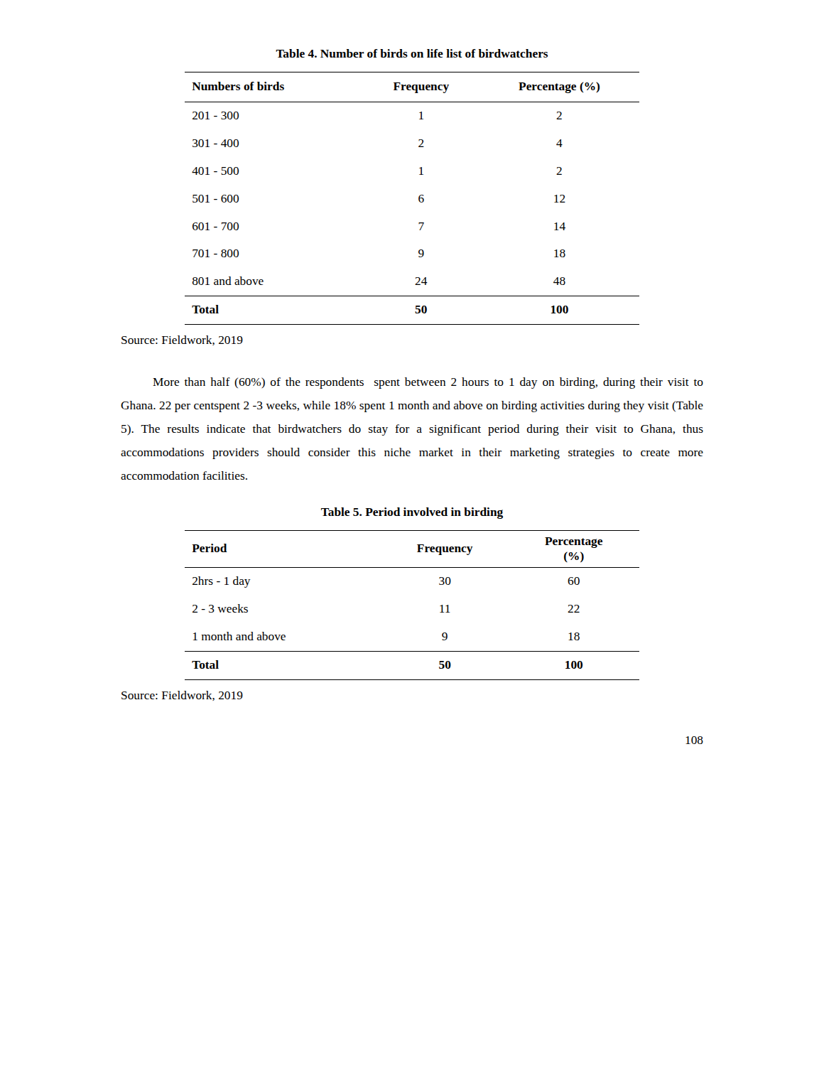Table 4. Number of birds on life list of birdwatchers
| Numbers of birds | Frequency | Percentage (%) |
| --- | --- | --- |
| 201 - 300 | 1 | 2 |
| 301 - 400 | 2 | 4 |
| 401 - 500 | 1 | 2 |
| 501 - 600 | 6 | 12 |
| 601 - 700 | 7 | 14 |
| 701 - 800 | 9 | 18 |
| 801 and above | 24 | 48 |
| Total | 50 | 100 |
Source: Fieldwork, 2019
More than half (60%) of the respondents spent between 2 hours to 1 day on birding, during their visit to Ghana. 22 per centspent 2 -3 weeks, while 18% spent 1 month and above on birding activities during they visit (Table 5). The results indicate that birdwatchers do stay for a significant period during their visit to Ghana, thus accommodations providers should consider this niche market in their marketing strategies to create more accommodation facilities.
Table 5. Period involved in birding
| Period | Frequency | Percentage (%) |
| --- | --- | --- |
| 2hrs - 1 day | 30 | 60 |
| 2 - 3 weeks | 11 | 22 |
| 1 month and above | 9 | 18 |
| Total | 50 | 100 |
Source: Fieldwork, 2019
108